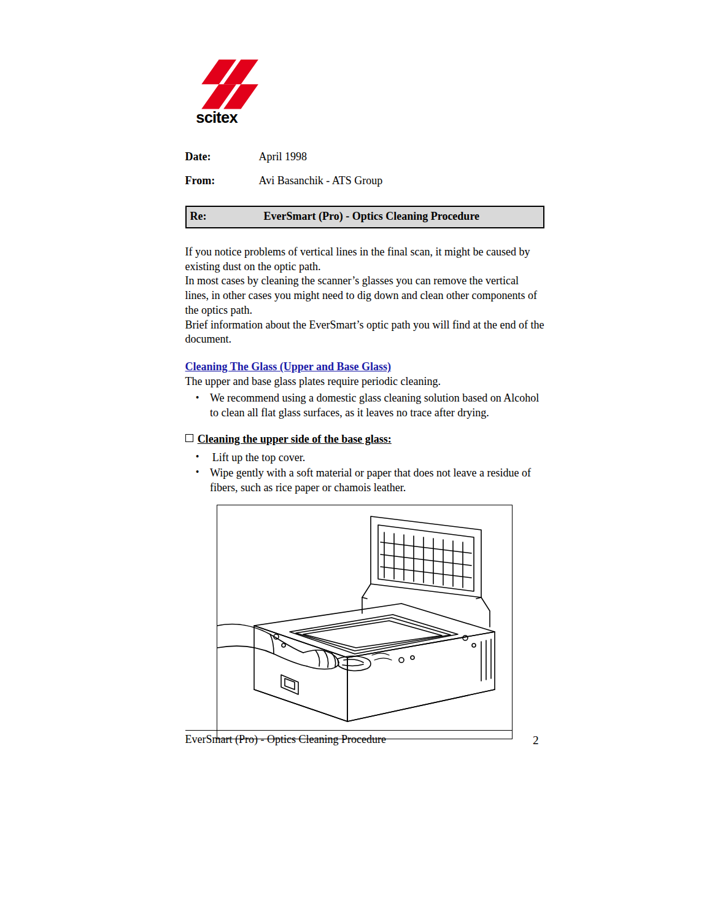scitex
Date: April 1998
From: Avi Basanchik - ATS Group
Re: EverSmart (Pro) - Optics Cleaning Procedure
If you notice problems of vertical lines in the final scan, it might be caused by existing dust on the optic path.
In most cases by cleaning the scanner’s glasses you can remove the vertical lines, in other cases you might need to dig down and clean other components of the optics path.
Brief information about the EverSmart’s optic path you will find at the end of the document.
Cleaning The Glass (Upper and Base Glass)
The upper and base glass plates require periodic cleaning.
We recommend using a domestic glass cleaning solution based on Alcohol to clean all flat glass surfaces, as it leaves no trace after drying.
Cleaning the upper side of the base glass:
Lift up the top cover.
Wipe gently with a soft material or paper that does not leave a residue of fibers, such as rice paper or chamois leather.
EverSmart (Pro) - Optics Cleaning Procedure
2